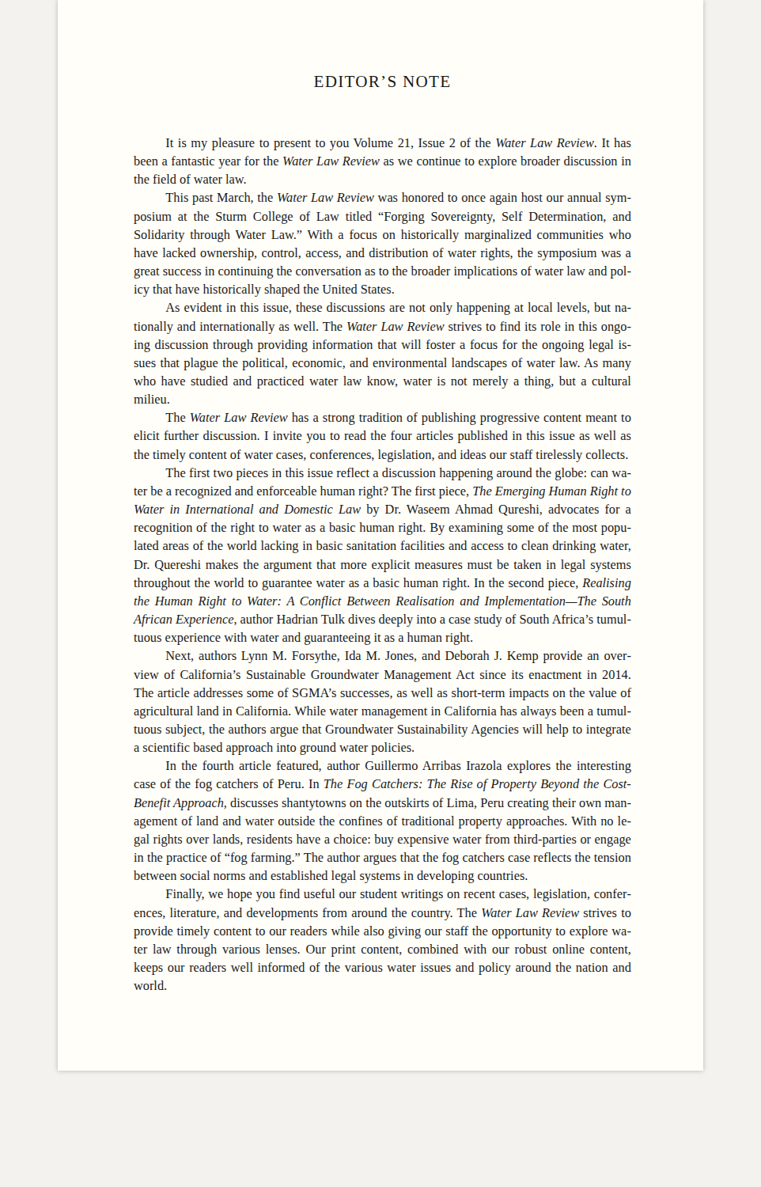Editor’s Note
It is my pleasure to present to you Volume 21, Issue 2 of the Water Law Review. It has been a fantastic year for the Water Law Review as we continue to explore broader discussion in the field of water law.
This past March, the Water Law Review was honored to once again host our annual symposium at the Sturm College of Law titled “Forging Sovereignty, Self Determination, and Solidarity through Water Law.” With a focus on historically marginalized communities who have lacked ownership, control, access, and distribution of water rights, the symposium was a great success in continuing the conversation as to the broader implications of water law and policy that have historically shaped the United States.
As evident in this issue, these discussions are not only happening at local levels, but nationally and internationally as well. The Water Law Review strives to find its role in this ongoing discussion through providing information that will foster a focus for the ongoing legal issues that plague the political, economic, and environmental landscapes of water law. As many who have studied and practiced water law know, water is not merely a thing, but a cultural milieu.
The Water Law Review has a strong tradition of publishing progressive content meant to elicit further discussion. I invite you to read the four articles published in this issue as well as the timely content of water cases, conferences, legislation, and ideas our staff tirelessly collects.
The first two pieces in this issue reflect a discussion happening around the globe: can water be a recognized and enforceable human right? The first piece, The Emerging Human Right to Water in International and Domestic Law by Dr. Waseem Ahmad Qureshi, advocates for a recognition of the right to water as a basic human right. By examining some of the most populated areas of the world lacking in basic sanitation facilities and access to clean drinking water, Dr. Quereshi makes the argument that more explicit measures must be taken in legal systems throughout the world to guarantee water as a basic human right. In the second piece, Realising the Human Right to Water: A Conflict Between Realisation and Implementation—The South African Experience, author Hadrian Tulk dives deeply into a case study of South Africa’s tumultuous experience with water and guaranteeing it as a human right.
Next, authors Lynn M. Forsythe, Ida M. Jones, and Deborah J. Kemp provide an overview of California’s Sustainable Groundwater Management Act since its enactment in 2014. The article addresses some of SGMA’s successes, as well as short-term impacts on the value of agricultural land in California. While water management in California has always been a tumultuous subject, the authors argue that Groundwater Sustainability Agencies will help to integrate a scientific based approach into ground water policies.
In the fourth article featured, author Guillermo Arribas Irazola explores the interesting case of the fog catchers of Peru. In The Fog Catchers: The Rise of Property Beyond the Cost-Benefit Approach, discusses shantytowns on the outskirts of Lima, Peru creating their own management of land and water outside the confines of traditional property approaches. With no legal rights over lands, residents have a choice: buy expensive water from third-parties or engage in the practice of “fog farming.” The author argues that the fog catchers case reflects the tension between social norms and established legal systems in developing countries.
Finally, we hope you find useful our student writings on recent cases, legislation, conferences, literature, and developments from around the country. The Water Law Review strives to provide timely content to our readers while also giving our staff the opportunity to explore water law through various lenses. Our print content, combined with our robust online content, keeps our readers well informed of the various water issues and policy around the nation and world.